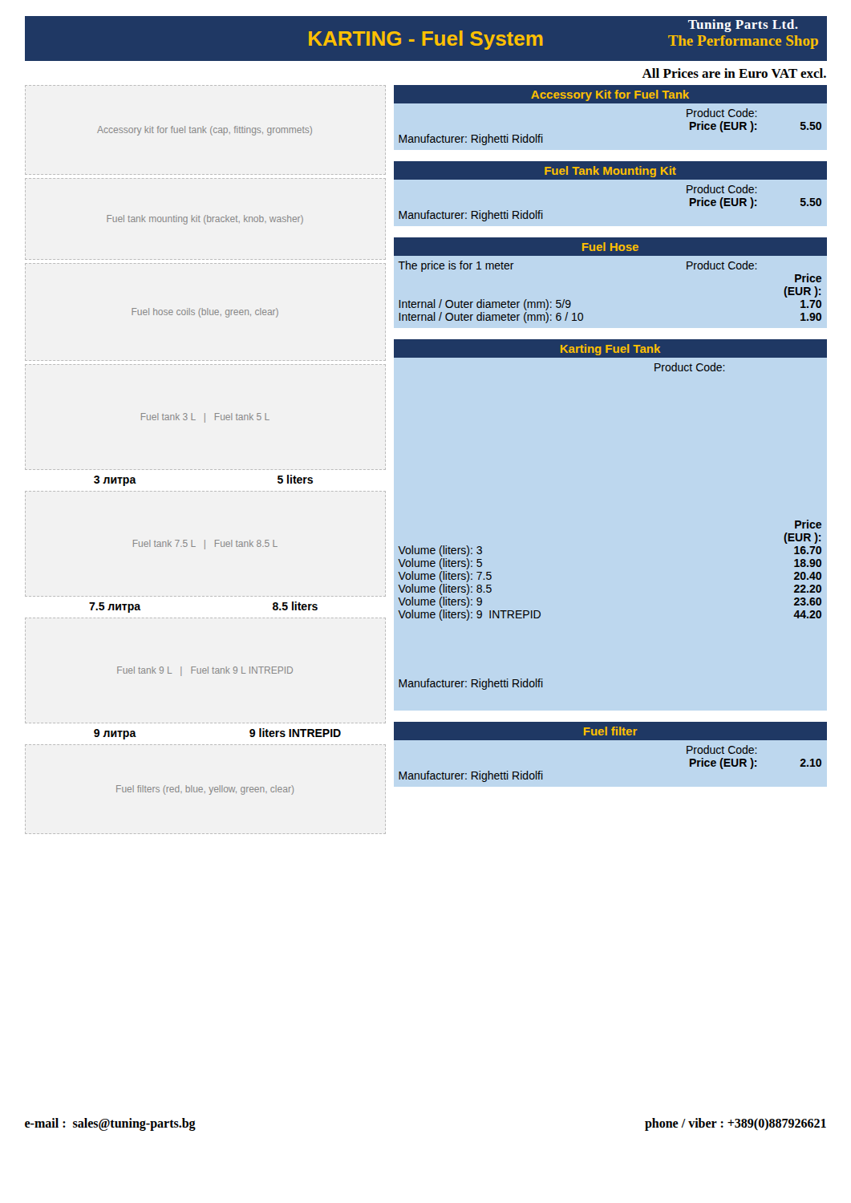KARTING - Fuel System
Tuning Parts Ltd.
The Performance Shop
All Prices are in Euro VAT excl.
Accessory kit for fuel tank (cap, fittings, grommets)
Fuel tank mounting kit (bracket, knob, washer)
Fuel hose coils (blue, green, clear)
Fuel tank 3 L | Fuel tank 5 L
3 литра 5 liters
Fuel tank 7.5 L | Fuel tank 8.5 L
7.5 литра 8.5 liters
Fuel tank 9 L | Fuel tank 9 L INTREPID
9 литра 9 liters INTREPID
Fuel filters (red, blue, yellow, green, clear)
Accessory Kit for Fuel Tank
Product Code:
Price (EUR ):
5.50
Manufacturer: Righetti Ridolfi
Fuel Tank Mounting Kit
Product Code:
Price (EUR ):
5.50
Manufacturer: Righetti Ridolfi
Fuel Hose
The price is for 1 meter
Product Code:
Price (EUR ):
Internal / Outer diameter (mm): 5/9
1.70
Internal / Outer diameter (mm): 6 / 10
1.90
Karting Fuel Tank
Product Code:
Price (EUR ):
Volume (liters): 3
16.70
Volume (liters): 5
18.90
Volume (liters): 7.5
20.40
Volume (liters): 8.5
22.20
Volume (liters): 9
23.60
Volume (liters): 9 INTREPID
44.20
Manufacturer: Righetti Ridolfi
Fuel filter
Product Code:
Price (EUR ):
2.10
Manufacturer: Righetti Ridolfi
e-mail : sales@tuning-parts.bg
phone / viber : +389(0)887926621